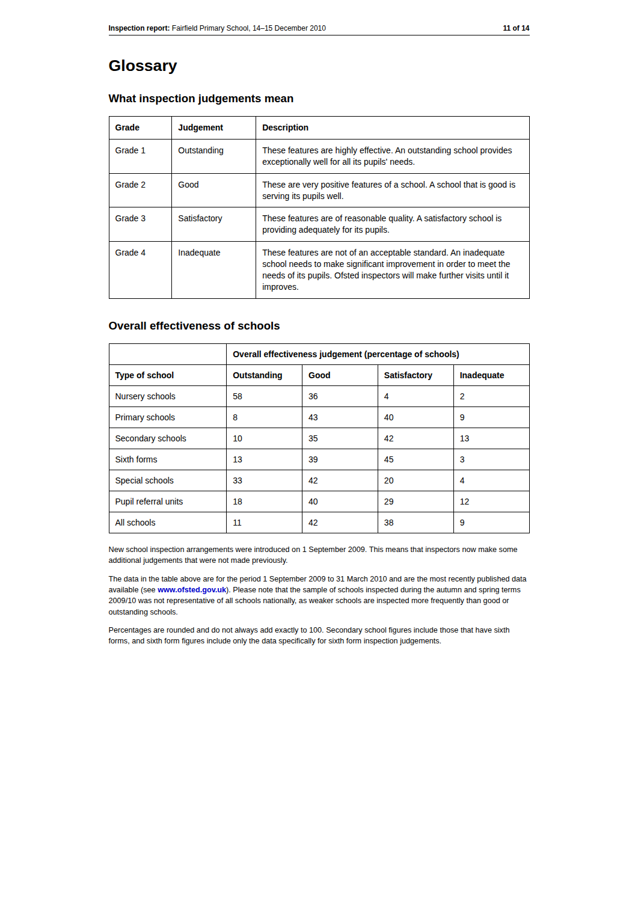Inspection report: Fairfield Primary School, 14–15 December 2010
11 of 14
Glossary
What inspection judgements mean
| Grade | Judgement | Description |
| --- | --- | --- |
| Grade 1 | Outstanding | These features are highly effective. An outstanding school provides exceptionally well for all its pupils' needs. |
| Grade 2 | Good | These are very positive features of a school. A school that is good is serving its pupils well. |
| Grade 3 | Satisfactory | These features are of reasonable quality. A satisfactory school is providing adequately for its pupils. |
| Grade 4 | Inadequate | These features are not of an acceptable standard. An inadequate school needs to make significant improvement in order to meet the needs of its pupils. Ofsted inspectors will make further visits until it improves. |
Overall effectiveness of schools
| | Overall effectiveness judgement (percentage of schools) |
| --- | --- |
| Type of school | Outstanding | Good | Satisfactory | Inadequate |
| Nursery schools | 58 | 36 | 4 | 2 |
| Primary schools | 8 | 43 | 40 | 9 |
| Secondary schools | 10 | 35 | 42 | 13 |
| Sixth forms | 13 | 39 | 45 | 3 |
| Special schools | 33 | 42 | 20 | 4 |
| Pupil referral units | 18 | 40 | 29 | 12 |
| All schools | 11 | 42 | 38 | 9 |
New school inspection arrangements were introduced on 1 September 2009. This means that inspectors now make some additional judgements that were not made previously.
The data in the table above are for the period 1 September 2009 to 31 March 2010 and are the most recently published data available (see www.ofsted.gov.uk). Please note that the sample of schools inspected during the autumn and spring terms 2009/10 was not representative of all schools nationally, as weaker schools are inspected more frequently than good or outstanding schools.
Percentages are rounded and do not always add exactly to 100. Secondary school figures include those that have sixth forms, and sixth form figures include only the data specifically for sixth form inspection judgements.